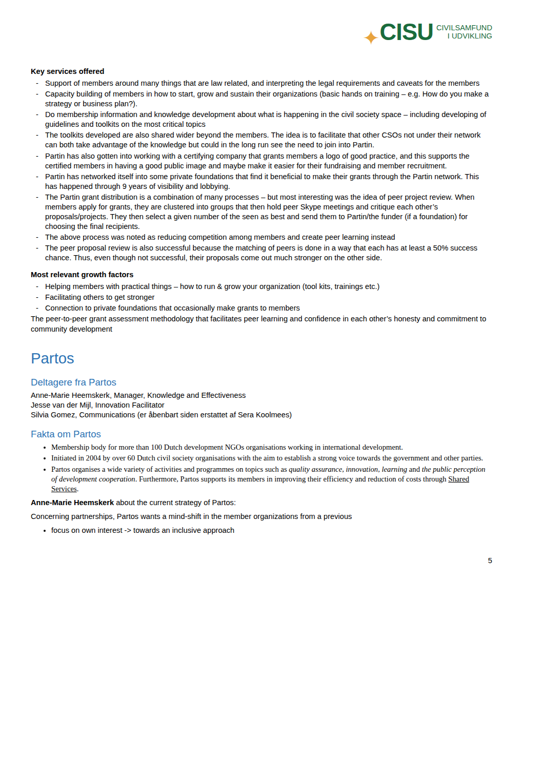✦CISU CIVILSAMFUND
I UDVIKLING
Key services offered
Support of members around many things that are law related, and interpreting the legal requirements and caveats for the members
Capacity building of members in how to start, grow and sustain their organizations (basic hands on training – e.g. How do you make a strategy or business plan?).
Do membership information and knowledge development about what is happening in the civil society space – including developing of guidelines and toolkits on the most critical topics
The toolkits developed are also shared wider beyond the members. The idea is to facilitate that other CSOs not under their network can both take advantage of the knowledge but could in the long run see the need to join into Partin.
Partin has also gotten into working with a certifying company that grants members a logo of good practice, and this supports the certified members in having a good public image and maybe make it easier for their fundraising and member recruitment.
Partin has networked itself into some private foundations that find it beneficial to make their grants through the Partin network. This has happened through 9 years of visibility and lobbying.
The Partin grant distribution is a combination of many processes – but most interesting was the idea of peer project review. When members apply for grants, they are clustered into groups that then hold peer Skype meetings and critique each other’s proposals/projects. They then select a given number of the seen as best and send them to Partin/the funder (if a foundation) for choosing the final recipients.
The above process was noted as reducing competition among members and create peer learning instead
The peer proposal review is also successful because the matching of peers is done in a way that each has at least a 50% success chance. Thus, even though not successful, their proposals come out much stronger on the other side.
Most relevant growth factors
Helping members with practical things – how to run & grow your organization (tool kits, trainings etc.)
Facilitating others to get stronger
Connection to private foundations that occasionally make grants to members
The peer-to-peer grant assessment methodology that facilitates peer learning and confidence in each other’s honesty and commitment to community development
Partos
Deltagere fra Partos
Anne-Marie Heemskerk, Manager, Knowledge and Effectiveness
Jesse van der Mijl, Innovation Facilitator
Silvia Gomez, Communications (er åbenbart siden erstattet af Sera Koolmees)
Fakta om Partos
Membership body for more than 100 Dutch development NGOs organisations working in international development.
Initiated in 2004 by over 60 Dutch civil society organisations with the aim to establish a strong voice towards the government and other parties.
Partos organises a wide variety of activities and programmes on topics such as quality assurance, innovation, learning and the public perception of development cooperation. Furthermore, Partos supports its members in improving their efficiency and reduction of costs through Shared Services.
Anne-Marie Heemskerk about the current strategy of Partos:
Concerning partnerships, Partos wants a mind-shift in the member organizations from a previous
focus on own interest -> towards an inclusive approach
5